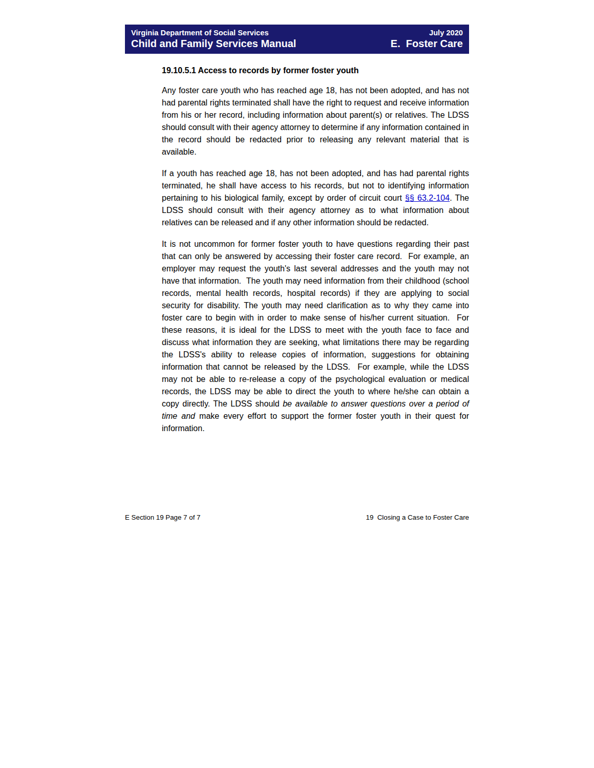Virginia Department of Social Services Child and Family Services Manual
July 2020 E. Foster Care
19.10.5.1 Access to records by former foster youth
Any foster care youth who has reached age 18, has not been adopted, and has not had parental rights terminated shall have the right to request and receive information from his or her record, including information about parent(s) or relatives. The LDSS should consult with their agency attorney to determine if any information contained in the record should be redacted prior to releasing any relevant material that is available.
If a youth has reached age 18, has not been adopted, and has had parental rights terminated, he shall have access to his records, but not to identifying information pertaining to his biological family, except by order of circuit court §§ 63.2-104. The LDSS should consult with their agency attorney as to what information about relatives can be released and if any other information should be redacted.
It is not uncommon for former foster youth to have questions regarding their past that can only be answered by accessing their foster care record. For example, an employer may request the youth's last several addresses and the youth may not have that information. The youth may need information from their childhood (school records, mental health records, hospital records) if they are applying to social security for disability. The youth may need clarification as to why they came into foster care to begin with in order to make sense of his/her current situation. For these reasons, it is ideal for the LDSS to meet with the youth face to face and discuss what information they are seeking, what limitations there may be regarding the LDSS's ability to release copies of information, suggestions for obtaining information that cannot be released by the LDSS. For example, while the LDSS may not be able to re-release a copy of the psychological evaluation or medical records, the LDSS may be able to direct the youth to where he/she can obtain a copy directly. The LDSS should be available to answer questions over a period of time and make every effort to support the former foster youth in their quest for information.
E Section 19 Page 7 of 7 19 Closing a Case to Foster Care